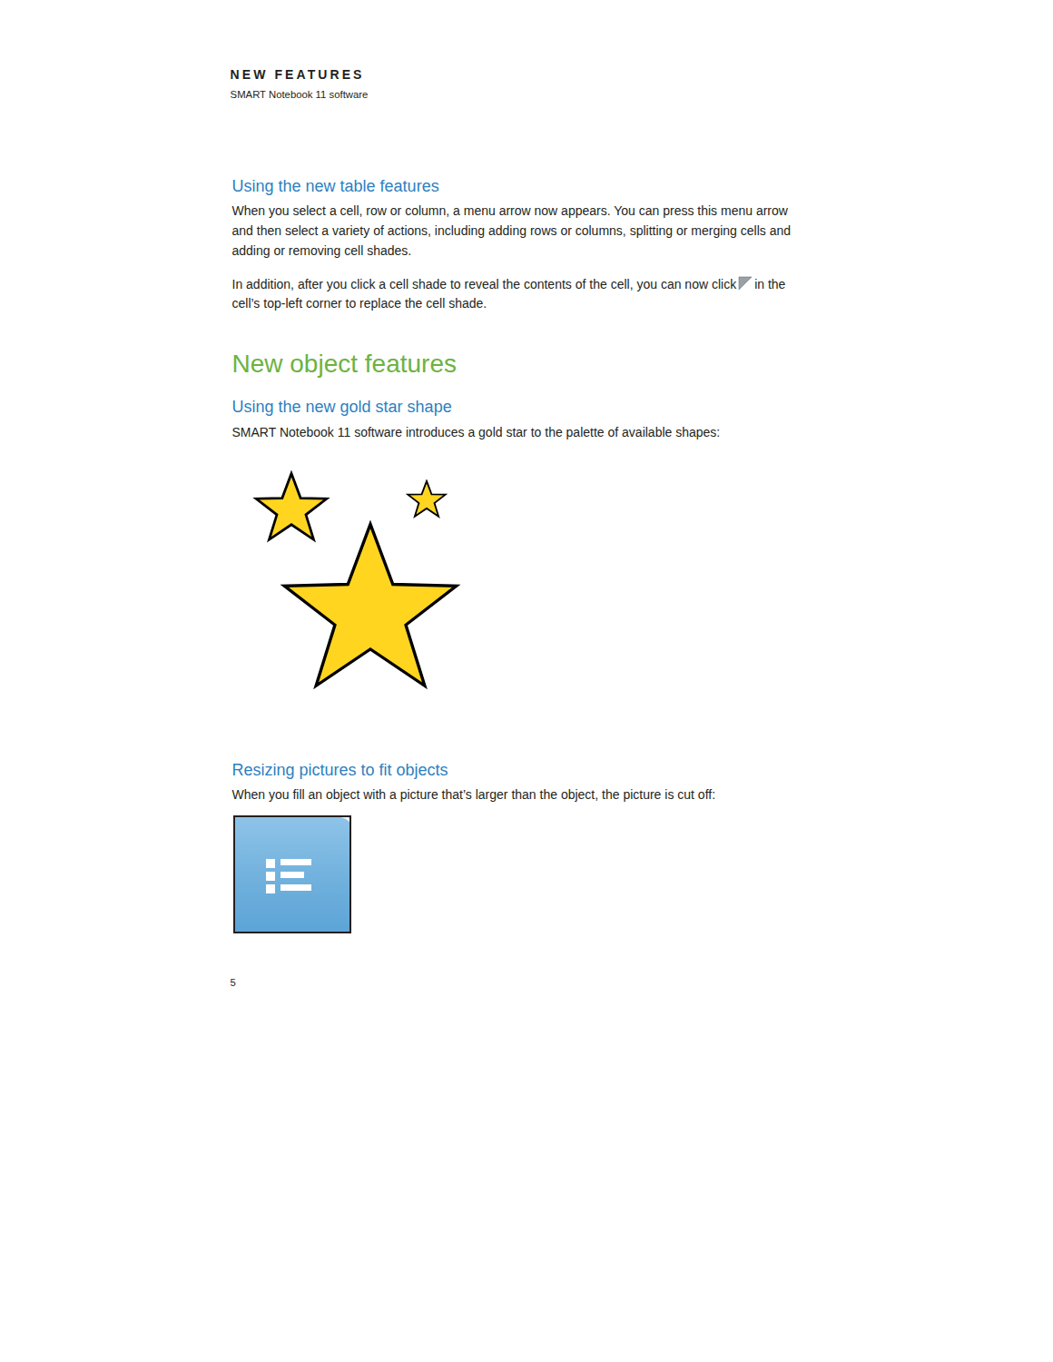NEW FEATURES
SMART Notebook 11 software
Using the new table features
When you select a cell, row or column, a menu arrow now appears. You can press this menu arrow and then select a variety of actions, including adding rows or columns, splitting or merging cells and adding or removing cell shades.
In addition, after you click a cell shade to reveal the contents of the cell, you can now click in the cell’s top-left corner to replace the cell shade.
New object features
Using the new gold star shape
SMART Notebook 11 software introduces a gold star to the palette of available shapes:
Resizing pictures to fit objects
When you fill an object with a picture that’s larger than the object, the picture is cut off:
5